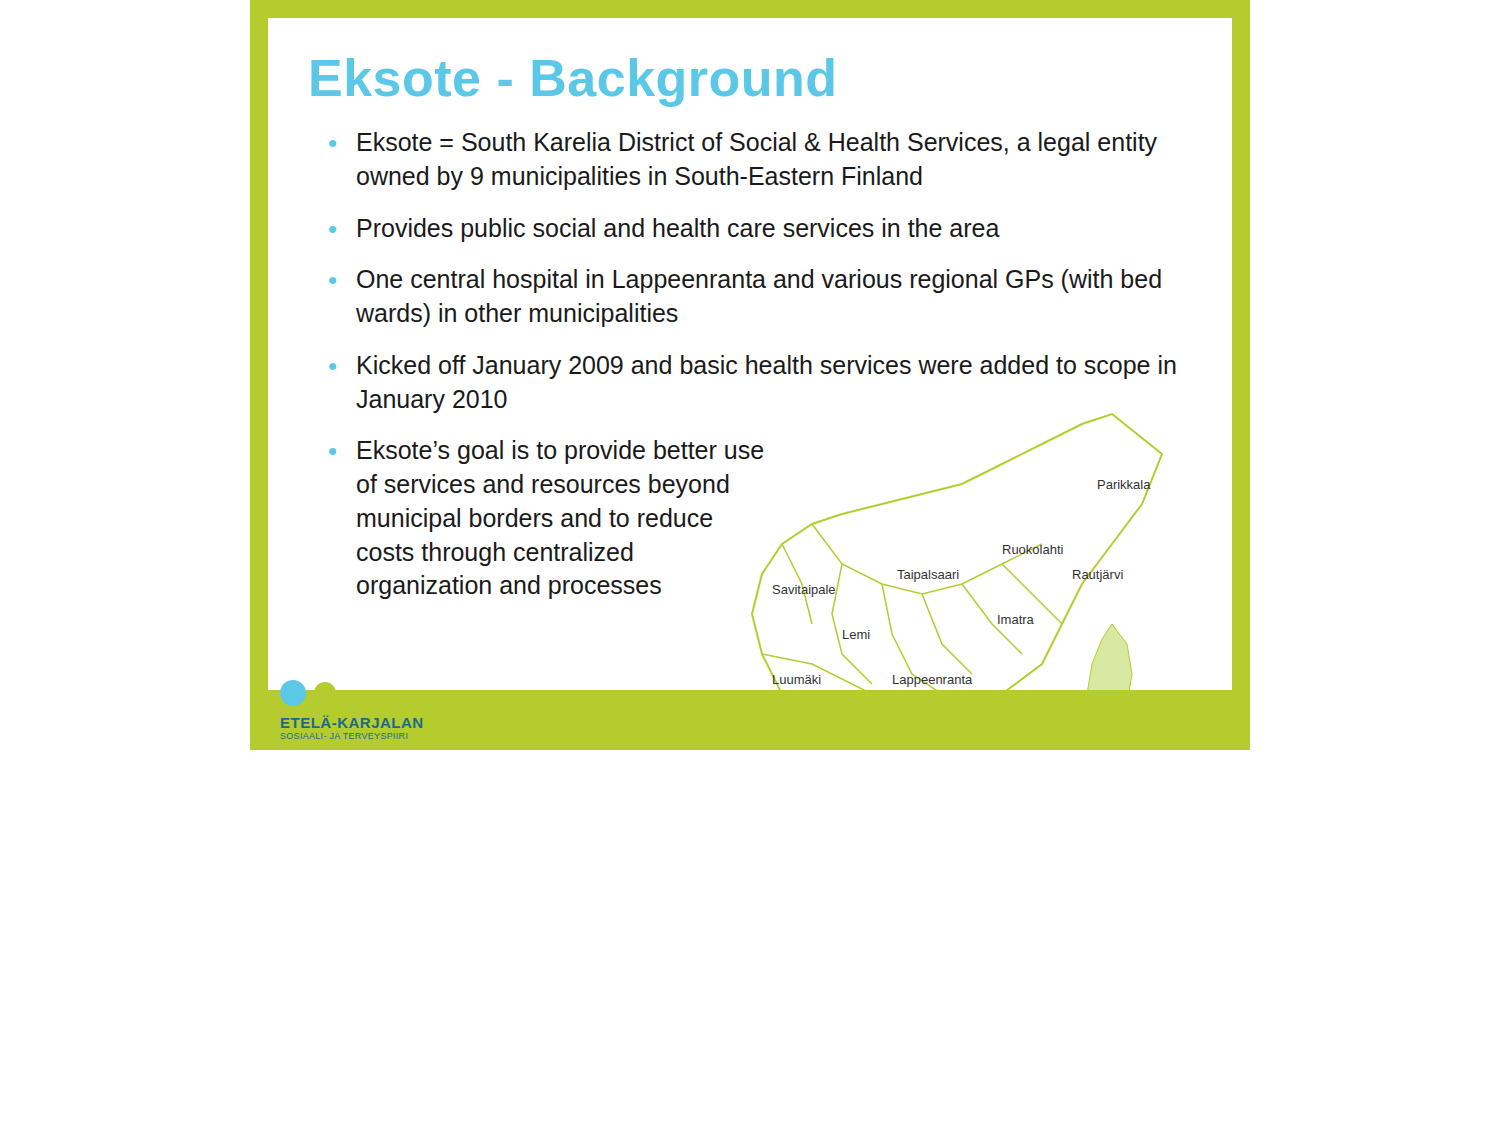Eksote - Background
Eksote = South Karelia District of Social & Health Services, a legal entity owned by 9 municipalities in South-Eastern Finland
Provides public social and health care services in the area
One central hospital in Lappeenranta and various regional GPs (with bed wards) in other municipalities
Kicked off January 2009 and basic health services were added to scope in January 2010
Eksote’s goal is to provide better use of services and resources beyond municipal borders and to reduce costs through centralized organization and processes
Parikkala Ruokolahti Rautjärvi Taipalsaari Savitaipale Lemi Imatra Luumäki Lappeenranta
ETELÄ-KARJALAN SOSIAALI- JA TERVEYSPIIRI